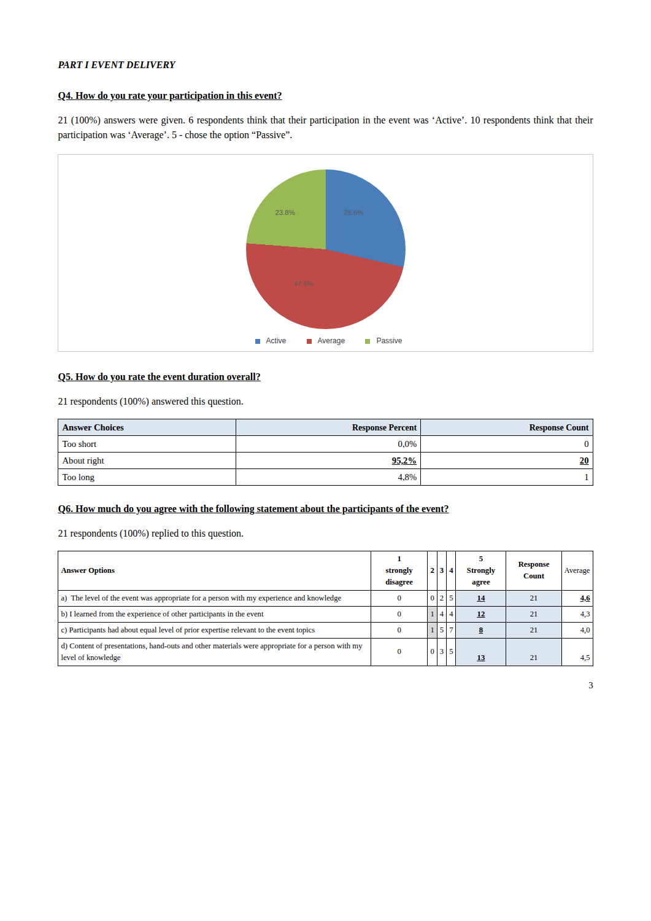PART I EVENT DELIVERY
Q4. How do you rate your participation in this event?
21 (100%) answers were given. 6 respondents think that their participation in the event was ‘Active’. 10 respondents think that their participation was ‘Average’. 5 - chose the option “Passive”.
28.6%
47.6%
23.8%
Active Average Passive
Q5. How do you rate the event duration overall?
21 respondents (100%) answered this question.
| Answer Choices | Response Percent | Response Count |
| --- | --- | --- |
| Too short | 0,0% | 0 |
| About right | 95,2% | 20 |
| Too long | 4,8% | 1 |
Q6. How much do you agree with the following statement about the participants of the event?
21 respondents (100%) replied to this question.
| Answer Options | 1 strongly disagree | 2 | 3 | 4 | 5 Strongly agree | Response Count | Average |
| --- | --- | --- | --- | --- | --- | --- | --- |
| a) The level of the event was appropriate for a person with my experience and knowledge | 0 | 0 | 2 | 5 | 14 | 21 | 4,6 |
| b) I learned from the experience of other participants in the event | 0 | 1 | 4 | 4 | 12 | 21 | 4,3 |
| c) Participants had about equal level of prior expertise relevant to the event topics | 0 | 1 | 5 | 7 | 8 | 21 | 4,0 |
| d) Content of presentations, hand-outs and other materials were appropriate for a person with my level of knowledge | 0 | 0 | 3 | 5 | 13 | 21 | 4,5 |
3